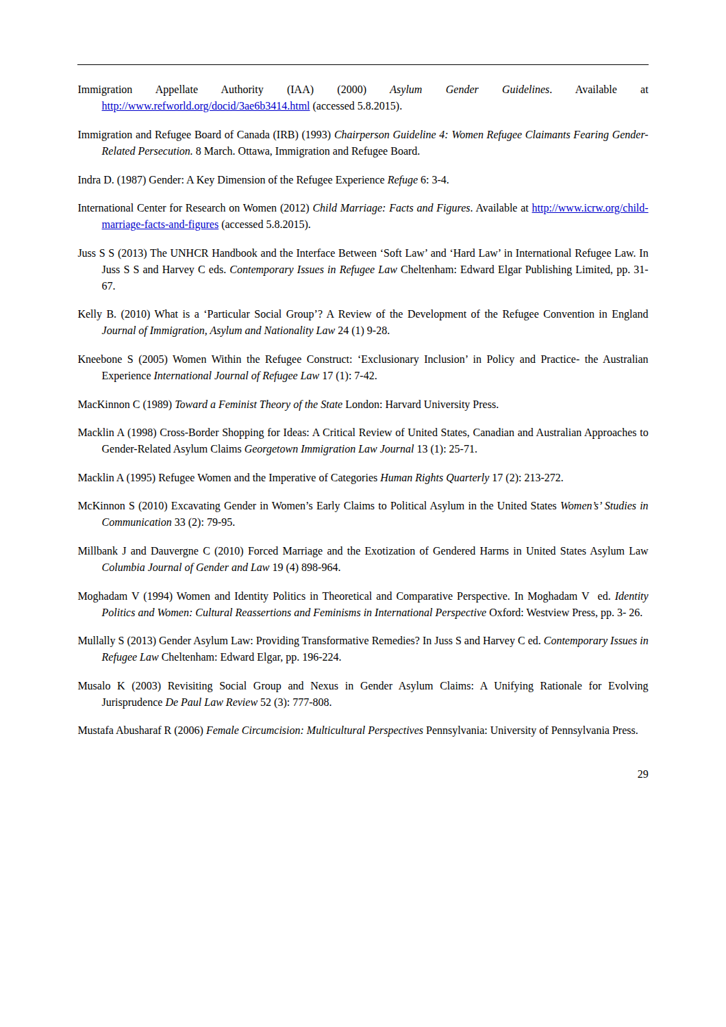Immigration Appellate Authority (IAA) (2000) Asylum Gender Guidelines. Available at http://www.refworld.org/docid/3ae6b3414.html (accessed 5.8.2015).
Immigration and Refugee Board of Canada (IRB) (1993) Chairperson Guideline 4: Women Refugee Claimants Fearing Gender-Related Persecution. 8 March. Ottawa, Immigration and Refugee Board.
Indra D. (1987) Gender: A Key Dimension of the Refugee Experience Refuge 6: 3-4.
International Center for Research on Women (2012) Child Marriage: Facts and Figures. Available at http://www.icrw.org/child-marriage-facts-and-figures (accessed 5.8.2015).
Juss S S (2013) The UNHCR Handbook and the Interface Between ‘Soft Law’ and ‘Hard Law’ in International Refugee Law. In Juss S S and Harvey C eds. Contemporary Issues in Refugee Law Cheltenham: Edward Elgar Publishing Limited, pp. 31- 67.
Kelly B. (2010) What is a ‘Particular Social Group’? A Review of the Development of the Refugee Convention in England Journal of Immigration, Asylum and Nationality Law 24 (1) 9-28.
Kneebone S (2005) Women Within the Refugee Construct: ‘Exclusionary Inclusion’ in Policy and Practice- the Australian Experience International Journal of Refugee Law 17 (1): 7-42.
MacKinnon C (1989) Toward a Feminist Theory of the State London: Harvard University Press.
Macklin A (1998) Cross-Border Shopping for Ideas: A Critical Review of United States, Canadian and Australian Approaches to Gender-Related Asylum Claims Georgetown Immigration Law Journal 13 (1): 25-71.
Macklin A (1995) Refugee Women and the Imperative of Categories Human Rights Quarterly 17 (2): 213-272.
McKinnon S (2010) Excavating Gender in Women’s Early Claims to Political Asylum in the United States Women’s’ Studies in Communication 33 (2): 79-95.
Millbank J and Dauvergne C (2010) Forced Marriage and the Exotization of Gendered Harms in United States Asylum Law Columbia Journal of Gender and Law 19 (4) 898-964.
Moghadam V (1994) Women and Identity Politics in Theoretical and Comparative Perspective. In Moghadam V ed. Identity Politics and Women: Cultural Reassertions and Feminisms in International Perspective Oxford: Westview Press, pp. 3- 26.
Mullally S (2013) Gender Asylum Law: Providing Transformative Remedies? In Juss S and Harvey C ed. Contemporary Issues in Refugee Law Cheltenham: Edward Elgar, pp. 196-224.
Musalo K (2003) Revisiting Social Group and Nexus in Gender Asylum Claims: A Unifying Rationale for Evolving Jurisprudence De Paul Law Review 52 (3): 777-808.
Mustafa Abusharaf R (2006) Female Circumcision: Multicultural Perspectives Pennsylvania: University of Pennsylvania Press.
29